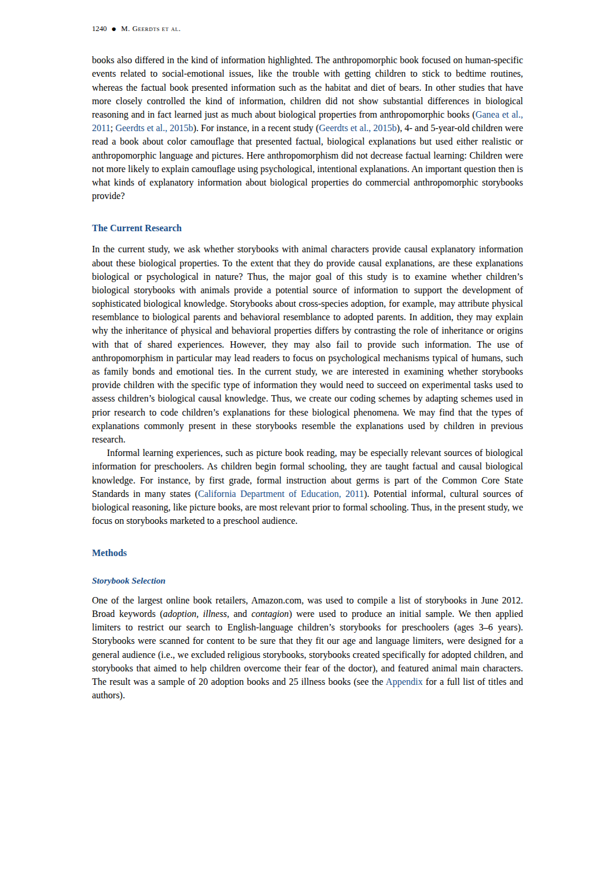1240 ● M. Geerdts et al.
books also differed in the kind of information highlighted. The anthropomorphic book focused on human-specific events related to social-emotional issues, like the trouble with getting children to stick to bedtime routines, whereas the factual book presented information such as the habitat and diet of bears. In other studies that have more closely controlled the kind of information, children did not show substantial differences in biological reasoning and in fact learned just as much about biological properties from anthropomorphic books (Ganea et al., 2011; Geerdts et al., 2015b). For instance, in a recent study (Geerdts et al., 2015b), 4- and 5-year-old children were read a book about color camouflage that presented factual, biological explanations but used either realistic or anthropomorphic language and pictures. Here anthropomorphism did not decrease factual learning: Children were not more likely to explain camouflage using psychological, intentional explanations. An important question then is what kinds of explanatory information about biological properties do commercial anthropomorphic storybooks provide?
The Current Research
In the current study, we ask whether storybooks with animal characters provide causal explanatory information about these biological properties. To the extent that they do provide causal explanations, are these explanations biological or psychological in nature? Thus, the major goal of this study is to examine whether children’s biological storybooks with animals provide a potential source of information to support the development of sophisticated biological knowledge. Storybooks about cross-species adoption, for example, may attribute physical resemblance to biological parents and behavioral resemblance to adopted parents. In addition, they may explain why the inheritance of physical and behavioral properties differs by contrasting the role of inheritance or origins with that of shared experiences. However, they may also fail to provide such information. The use of anthropomorphism in particular may lead readers to focus on psychological mechanisms typical of humans, such as family bonds and emotional ties. In the current study, we are interested in examining whether storybooks provide children with the specific type of information they would need to succeed on experimental tasks used to assess children’s biological causal knowledge. Thus, we create our coding schemes by adapting schemes used in prior research to code children’s explanations for these biological phenomena. We may find that the types of explanations commonly present in these storybooks resemble the explanations used by children in previous research.
Informal learning experiences, such as picture book reading, may be especially relevant sources of biological information for preschoolers. As children begin formal schooling, they are taught factual and causal biological knowledge. For instance, by first grade, formal instruction about germs is part of the Common Core State Standards in many states (California Department of Education, 2011). Potential informal, cultural sources of biological reasoning, like picture books, are most relevant prior to formal schooling. Thus, in the present study, we focus on storybooks marketed to a preschool audience.
Methods
Storybook Selection
One of the largest online book retailers, Amazon.com, was used to compile a list of storybooks in June 2012. Broad keywords (adoption, illness, and contagion) were used to produce an initial sample. We then applied limiters to restrict our search to English-language children’s storybooks for preschoolers (ages 3–6 years). Storybooks were scanned for content to be sure that they fit our age and language limiters, were designed for a general audience (i.e., we excluded religious storybooks, storybooks created specifically for adopted children, and storybooks that aimed to help children overcome their fear of the doctor), and featured animal main characters. The result was a sample of 20 adoption books and 25 illness books (see the Appendix for a full list of titles and authors).